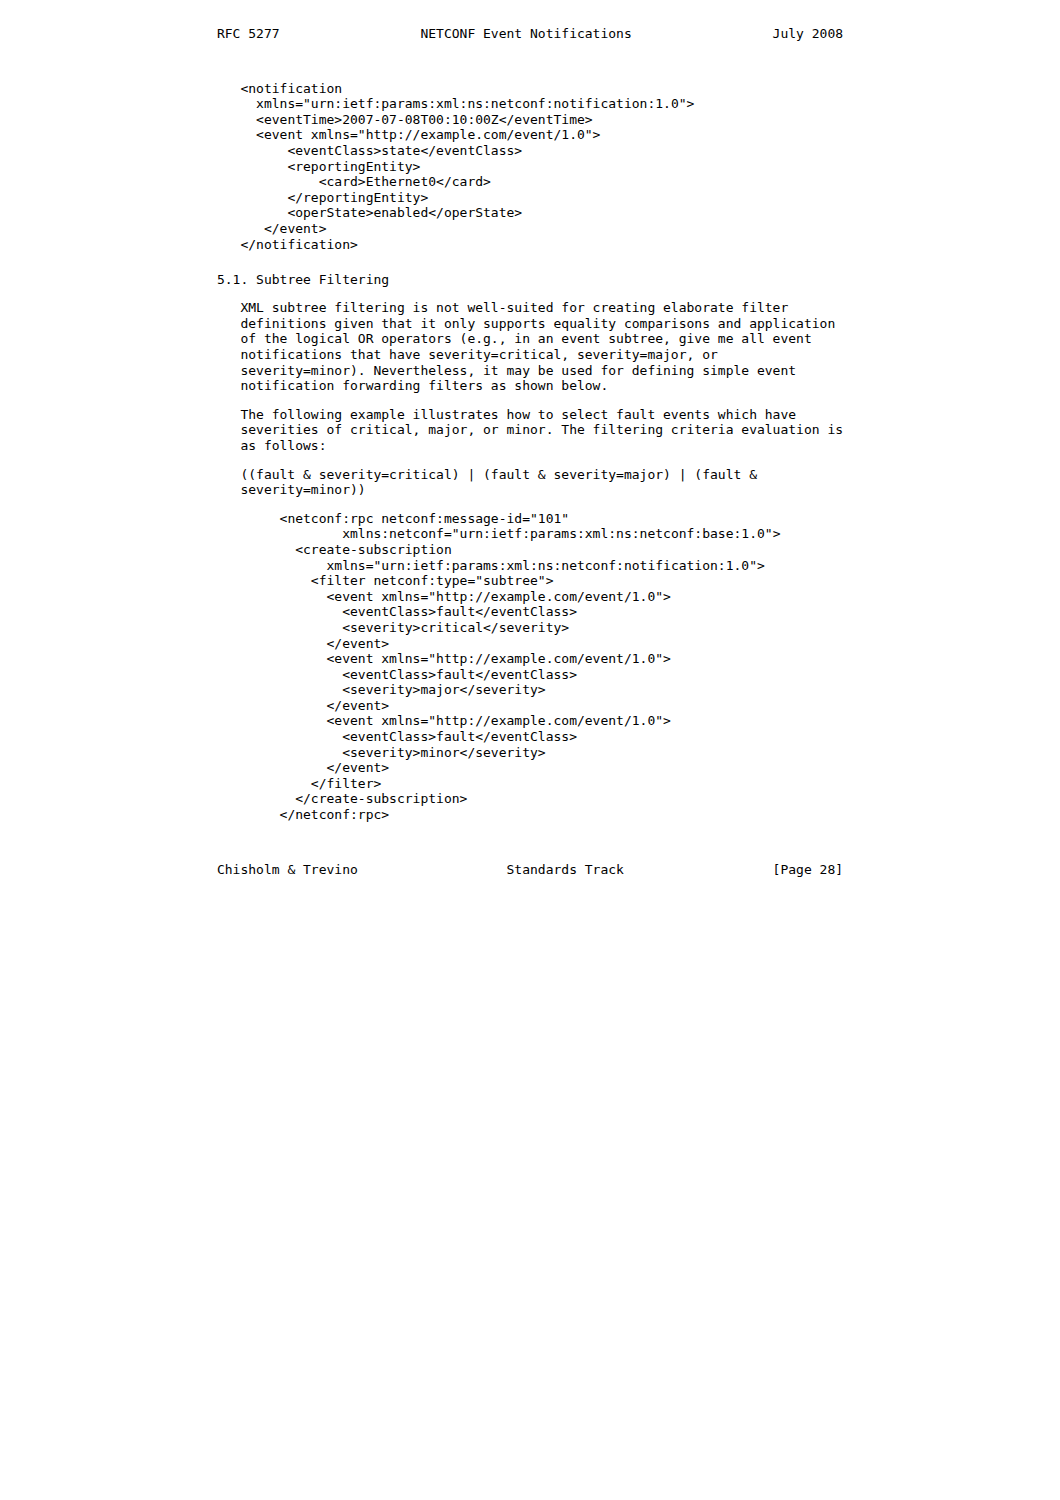RFC 5277 NETCONF Event Notifications July 2008
   <notification
     xmlns="urn:ietf:params:xml:ns:netconf:notification:1.0">
     <eventTime>2007-07-08T00:10:00Z</eventTime>
     <event xmlns="http://example.com/event/1.0">
         <eventClass>state</eventClass>
         <reportingEntity>
             <card>Ethernet0</card>
         </reportingEntity>
         <operState>enabled</operState>
      </event>
   </notification>
5.1. Subtree Filtering
XML subtree filtering is not well-suited for creating elaborate filter definitions given that it only supports equality comparisons and application of the logical OR operators (e.g., in an event subtree, give me all event notifications that have severity=critical, severity=major, or severity=minor). Nevertheless, it may be used for defining simple event notification forwarding filters as shown below.
The following example illustrates how to select fault events which have severities of critical, major, or minor. The filtering criteria evaluation is as follows:
((fault & severity=critical) | (fault & severity=major) | (fault & severity=minor))
        <netconf:rpc netconf:message-id="101"
                xmlns:netconf="urn:ietf:params:xml:ns:netconf:base:1.0">
          <create-subscription
              xmlns="urn:ietf:params:xml:ns:netconf:notification:1.0">
            <filter netconf:type="subtree">
              <event xmlns="http://example.com/event/1.0">
                <eventClass>fault</eventClass>
                <severity>critical</severity>
              </event>
              <event xmlns="http://example.com/event/1.0">
                <eventClass>fault</eventClass>
                <severity>major</severity>
              </event>
              <event xmlns="http://example.com/event/1.0">
                <eventClass>fault</eventClass>
                <severity>minor</severity>
              </event>
            </filter>
          </create-subscription>
        </netconf:rpc>
Chisholm & Trevino Standards Track [Page 28]